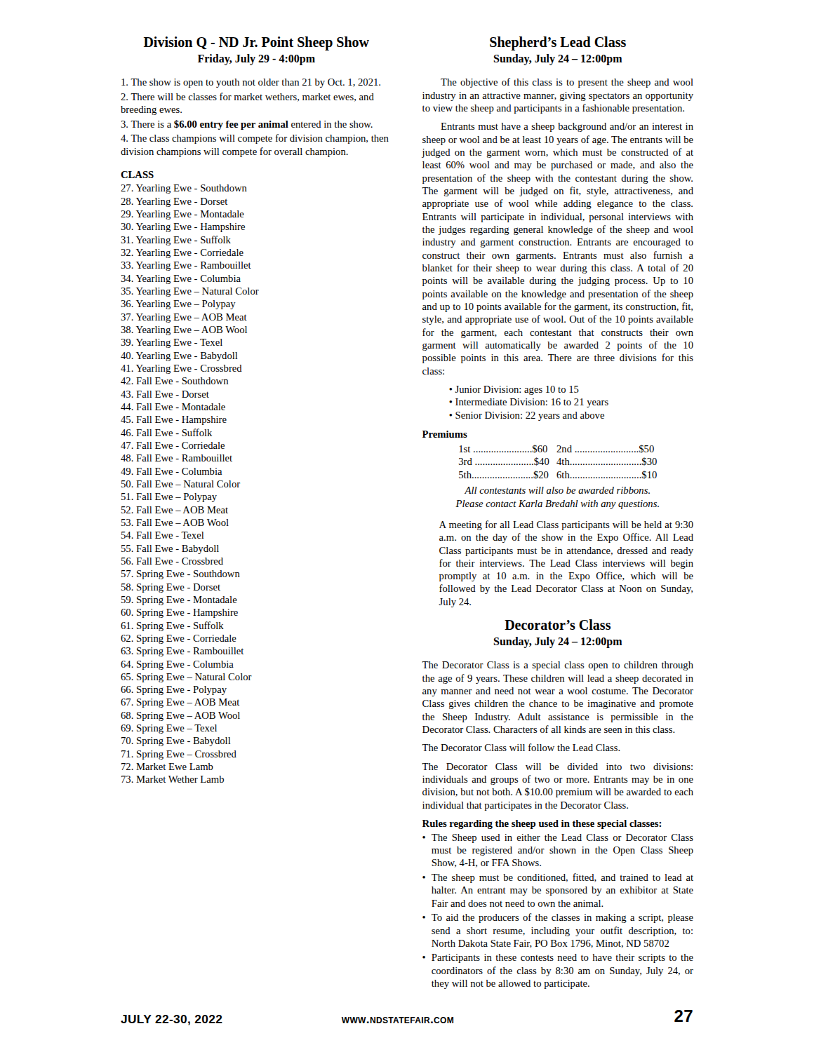Division Q - ND Jr. Point Sheep Show
Friday, July 29 - 4:00pm
1. The show is open to youth not older than 21 by Oct. 1, 2021.
2. There will be classes for market wethers, market ewes, and breeding ewes.
3. There is a $6.00 entry fee per animal entered in the show.
4. The class champions will compete for division champion, then division champions will compete for overall champion.
CLASS
27. Yearling Ewe - Southdown
28. Yearling Ewe - Dorset
29. Yearling Ewe - Montadale
30. Yearling Ewe - Hampshire
31. Yearling Ewe - Suffolk
32. Yearling Ewe - Corriedale
33. Yearling Ewe - Rambouillet
34. Yearling Ewe - Columbia
35. Yearling Ewe – Natural Color
36. Yearling Ewe – Polypay
37. Yearling Ewe – AOB Meat
38. Yearling Ewe – AOB Wool
39. Yearling Ewe - Texel
40. Yearling Ewe - Babydoll
41. Yearling Ewe - Crossbred
42. Fall Ewe - Southdown
43. Fall Ewe - Dorset
44. Fall Ewe - Montadale
45. Fall Ewe - Hampshire
46. Fall Ewe - Suffolk
47. Fall Ewe - Corriedale
48. Fall Ewe - Rambouillet
49. Fall Ewe - Columbia
50. Fall Ewe – Natural Color
51. Fall Ewe – Polypay
52. Fall Ewe – AOB Meat
53. Fall Ewe – AOB Wool
54. Fall Ewe - Texel
55. Fall Ewe - Babydoll
56. Fall Ewe - Crossbred
57. Spring Ewe - Southdown
58. Spring Ewe - Dorset
59. Spring Ewe - Montadale
60. Spring Ewe - Hampshire
61. Spring Ewe - Suffolk
62. Spring Ewe - Corriedale
63. Spring Ewe - Rambouillet
64. Spring Ewe - Columbia
65. Spring Ewe – Natural Color
66. Spring Ewe - Polypay
67. Spring Ewe – AOB Meat
68. Spring Ewe – AOB Wool
69. Spring Ewe – Texel
70. Spring Ewe - Babydoll
71. Spring Ewe – Crossbred
72. Market Ewe Lamb
73. Market Wether Lamb
Shepherd’s Lead Class
Sunday, July 24 – 12:00pm
The objective of this class is to present the sheep and wool industry in an attractive manner, giving spectators an opportunity to view the sheep and participants in a fashionable presentation.
Entrants must have a sheep background and/or an interest in sheep or wool and be at least 10 years of age. The entrants will be judged on the garment worn, which must be constructed of at least 60% wool and may be purchased or made, and also the presentation of the sheep with the contestant during the show. The garment will be judged on fit, style, attractiveness, and appropriate use of wool while adding elegance to the class. Entrants will participate in individual, personal interviews with the judges regarding general knowledge of the sheep and wool industry and garment construction. Entrants are encouraged to construct their own garments. Entrants must also furnish a blanket for their sheep to wear during this class. A total of 20 points will be available during the judging process. Up to 10 points available on the knowledge and presentation of the sheep and up to 10 points available for the garment, its construction, fit, style, and appropriate use of wool. Out of the 10 points available for the garment, each contestant that constructs their own garment will automatically be awarded 2 points of the 10 possible points in this area. There are three divisions for this class:
• Junior Division: ages 10 to 15
• Intermediate Division: 16 to 21 years
• Senior Division: 22 years and above
Premiums
| 1st .......................$60 | 2nd .........................$50 |
| 3rd .......................$40 | 4th............................$30 |
| 5th........................$20 | 6th............................$10 |
All contestants will also be awarded ribbons.
Please contact Karla Bredahl with any questions.
A meeting for all Lead Class participants will be held at 9:30 a.m. on the day of the show in the Expo Office. All Lead Class participants must be in attendance, dressed and ready for their interviews. The Lead Class interviews will begin promptly at 10 a.m. in the Expo Office, which will be followed by the Lead Decorator Class at Noon on Sunday, July 24.
Decorator’s Class
Sunday, July 24 – 12:00pm
The Decorator Class is a special class open to children through the age of 9 years. These children will lead a sheep decorated in any manner and need not wear a wool costume. The Decorator Class gives children the chance to be imaginative and promote the Sheep Industry. Adult assistance is permissible in the Decorator Class. Characters of all kinds are seen in this class.
The Decorator Class will follow the Lead Class.
The Decorator Class will be divided into two divisions: individuals and groups of two or more. Entrants may be in one division, but not both. A $10.00 premium will be awarded to each individual that participates in the Decorator Class.
Rules regarding the sheep used in these special classes:
The Sheep used in either the Lead Class or Decorator Class must be registered and/or shown in the Open Class Sheep Show, 4-H, or FFA Shows.
The sheep must be conditioned, fitted, and trained to lead at halter. An entrant may be sponsored by an exhibitor at State Fair and does not need to own the animal.
To aid the producers of the classes in making a script, please send a short resume, including your outfit description, to: North Dakota State Fair, PO Box 1796, Minot, ND 58702
Participants in these contests need to have their scripts to the coordinators of the class by 8:30 am on Sunday, July 24, or they will not be allowed to participate.
JULY 22-30, 2022
www.ndstatefair.com
27